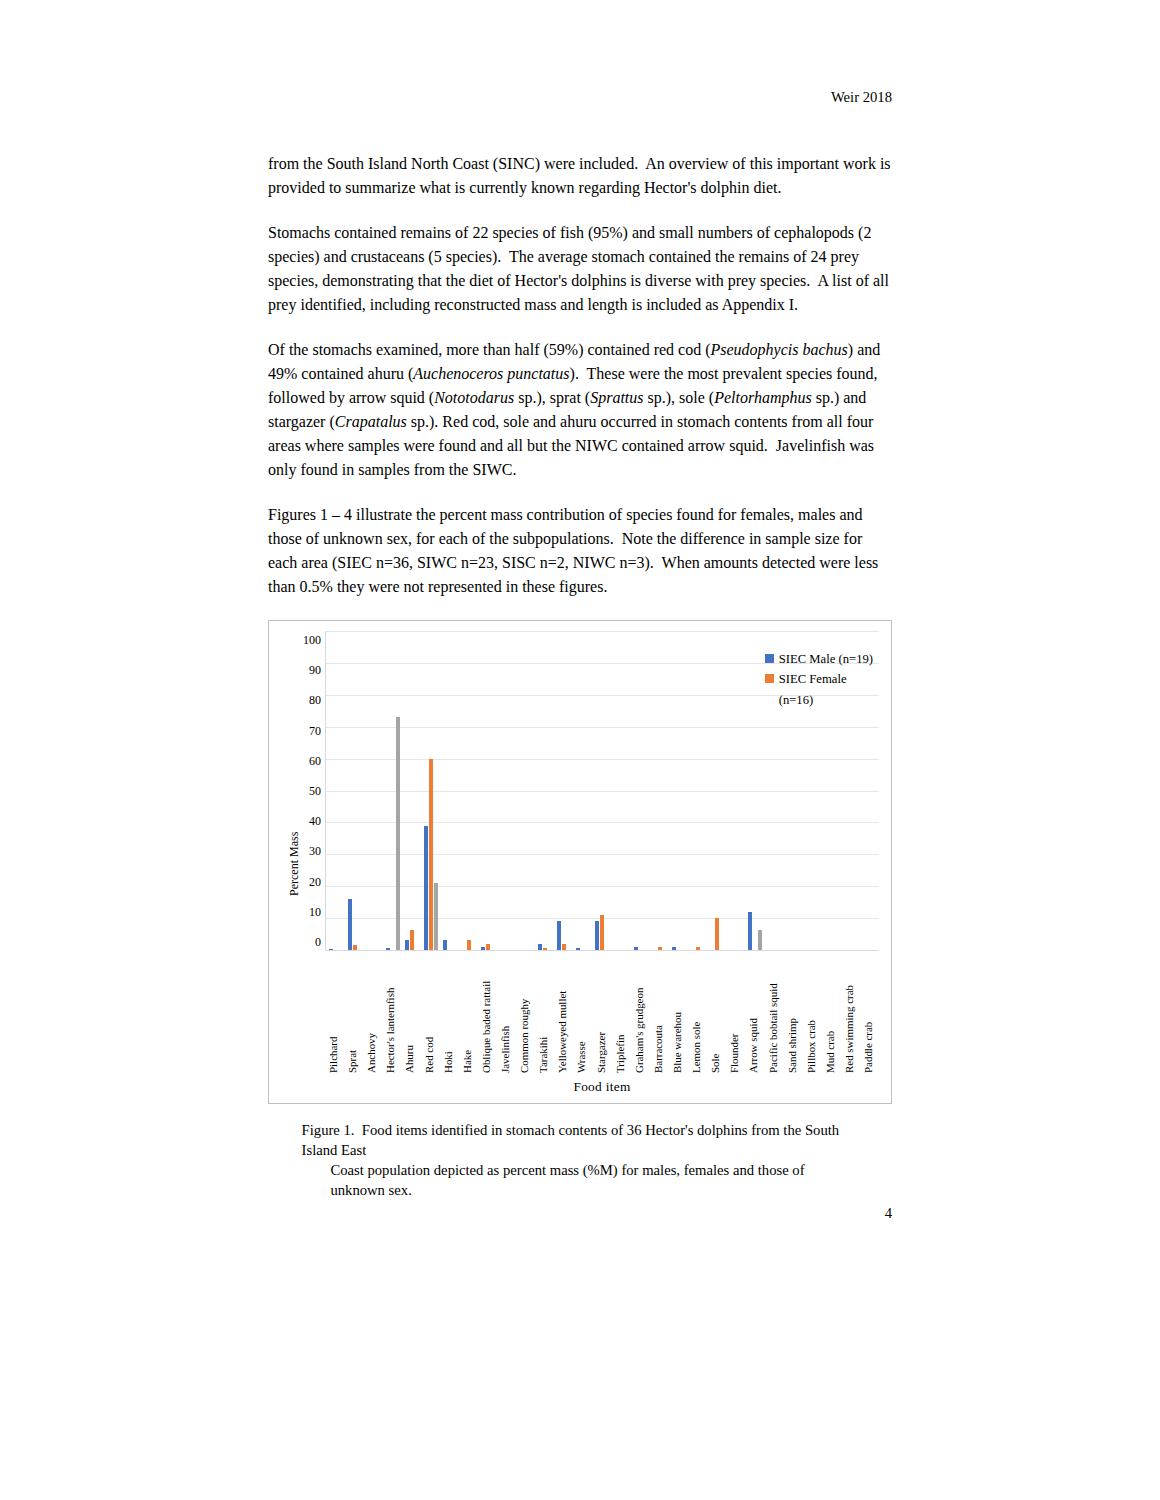Weir 2018
from the South Island North Coast (SINC) were included. An overview of this important work is provided to summarize what is currently known regarding Hector's dolphin diet.
Stomachs contained remains of 22 species of fish (95%) and small numbers of cephalopods (2 species) and crustaceans (5 species). The average stomach contained the remains of 24 prey species, demonstrating that the diet of Hector's dolphins is diverse with prey species. A list of all prey identified, including reconstructed mass and length is included as Appendix I.
Of the stomachs examined, more than half (59%) contained red cod (Pseudophycis bachus) and 49% contained ahuru (Auchenoceros punctatus). These were the most prevalent species found, followed by arrow squid (Nototodarus sp.), sprat (Sprattus sp.), sole (Peltorhamphus sp.) and stargazer (Crapatalus sp.). Red cod, sole and ahuru occurred in stomach contents from all four areas where samples were found and all but the NIWC contained arrow squid. Javelinfish was only found in samples from the SIWC.
Figures 1 – 4 illustrate the percent mass contribution of species found for females, males and those of unknown sex, for each of the subpopulations. Note the difference in sample size for each area (SIEC n=36, SIWC n=23, SISC n=2, NIWC n=3). When amounts detected were less than 0.5% they were not represented in these figures.
Percent Mass
100
90
80
70
60
50
40
30
20
10
0
SIEC Male (n=19)
SIEC Female
(n=16)
Pilchard
Sprat
Anchovy
Hector's lanternfish
Ahuru
Red cod
Hoki
Hake
Oblique baded rattail
Javelinfish
Common roughy
Tarakihi
Yelloweyed mullet
Wrasse
Stargazer
Triplefin
Graham's grudgeon
Barracouta
Blue warehou
Lemon sole
Sole
Flounder
Arrow squid
Pacific bobtail squid
Sand shrimp
Pillbox crab
Mud crab
Red swimming crab
Paddle crab
Food item
Figure 1. Food items identified in stomach contents of 36 Hector's dolphins from the South Island East Coast population depicted as percent mass (%M) for males, females and those of unknown sex.
4